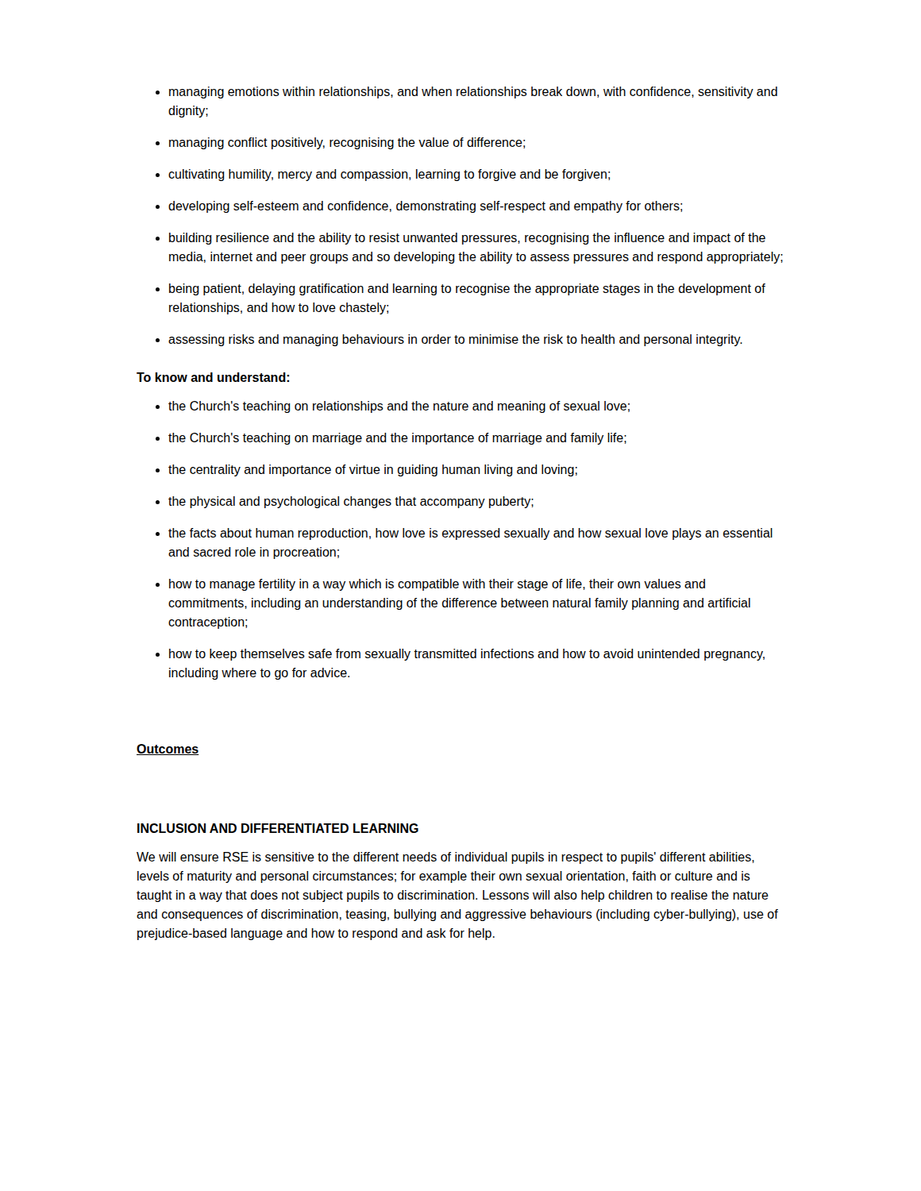managing emotions within relationships, and when relationships break down, with confidence, sensitivity and dignity;
managing conflict positively, recognising the value of difference;
cultivating humility, mercy and compassion, learning to forgive and be forgiven;
developing self-esteem and confidence, demonstrating self-respect and empathy for others;
building resilience and the ability to resist unwanted pressures, recognising the influence and impact of the media, internet and peer groups and so developing the ability to assess pressures and respond appropriately;
being patient, delaying gratification and learning to recognise the appropriate stages in the development of relationships, and how to love chastely;
assessing risks and managing behaviours in order to minimise the risk to health and personal integrity.
To know and understand:
the Church's teaching on relationships and the nature and meaning of sexual love;
the Church's teaching on marriage and the importance of marriage and family life;
the centrality and importance of virtue in guiding human living and loving;
the physical and psychological changes that accompany puberty;
the facts about human reproduction, how love is expressed sexually and how sexual love plays an essential and sacred role in procreation;
how to manage fertility in a way which is compatible with their stage of life, their own values and commitments, including an understanding of the difference between natural family planning and artificial contraception;
how to keep themselves safe from sexually transmitted infections and how to avoid unintended pregnancy, including where to go for advice.
Outcomes
INCLUSION AND DIFFERENTIATED LEARNING
We will ensure RSE is sensitive to the different needs of individual pupils in respect to pupils' different abilities, levels of maturity and personal circumstances; for example their own sexual orientation, faith or culture and is taught in a way that does not subject pupils to discrimination. Lessons will also help children to realise the nature and consequences of discrimination, teasing, bullying and aggressive behaviours (including cyber-bullying), use of prejudice-based language and how to respond and ask for help.